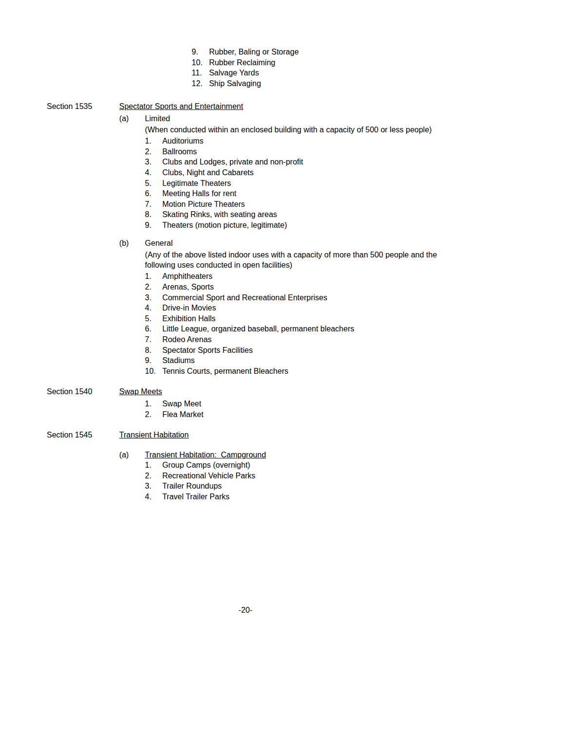9. Rubber, Baling or Storage
10. Rubber Reclaiming
11. Salvage Yards
12. Ship Salvaging
Section 1535 Spectator Sports and Entertainment
(a) Limited
(When conducted within an enclosed building with a capacity of 500 or less people)
1. Auditoriums
2. Ballrooms
3. Clubs and Lodges, private and non-profit
4. Clubs, Night and Cabarets
5. Legitimate Theaters
6. Meeting Halls for rent
7. Motion Picture Theaters
8. Skating Rinks, with seating areas
9. Theaters (motion picture, legitimate)
(b) General
(Any of the above listed indoor uses with a capacity of more than 500 people and the following uses conducted in open facilities)
1. Amphitheaters
2. Arenas, Sports
3. Commercial Sport and Recreational Enterprises
4. Drive-in Movies
5. Exhibition Halls
6. Little League, organized baseball, permanent bleachers
7. Rodeo Arenas
8. Spectator Sports Facilities
9. Stadiums
10. Tennis Courts, permanent Bleachers
Section 1540 Swap Meets
1. Swap Meet
2. Flea Market
Section 1545 Transient Habitation
(a) Transient Habitation: Campground
1. Group Camps (overnight)
2. Recreational Vehicle Parks
3. Trailer Roundups
4. Travel Trailer Parks
-20-